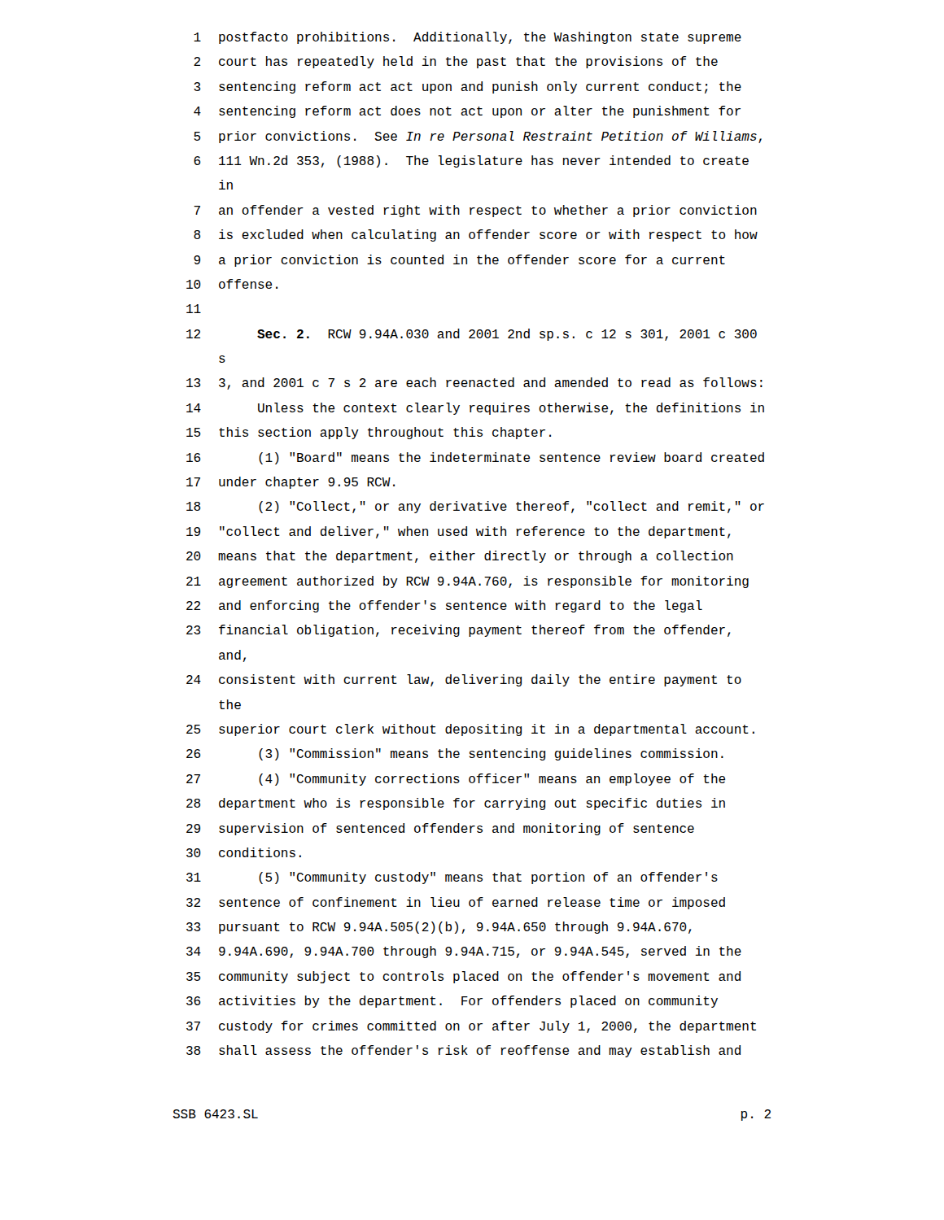postfacto prohibitions. Additionally, the Washington state supreme
court has repeatedly held in the past that the provisions of the
sentencing reform act act upon and punish only current conduct; the
sentencing reform act does not act upon or alter the punishment for
prior convictions. See In re Personal Restraint Petition of Williams,
111 Wn.2d 353, (1988). The legislature has never intended to create in
an offender a vested right with respect to whether a prior conviction
is excluded when calculating an offender score or with respect to how
a prior conviction is counted in the offender score for a current
offense.
Sec. 2. RCW 9.94A.030 and 2001 2nd sp.s. c 12 s 301, 2001 c 300 s
3, and 2001 c 7 s 2 are each reenacted and amended to read as follows:
Unless the context clearly requires otherwise, the definitions in
this section apply throughout this chapter.
(1) "Board" means the indeterminate sentence review board created
under chapter 9.95 RCW.
(2) "Collect," or any derivative thereof, "collect and remit," or
"collect and deliver," when used with reference to the department,
means that the department, either directly or through a collection
agreement authorized by RCW 9.94A.760, is responsible for monitoring
and enforcing the offender's sentence with regard to the legal
financial obligation, receiving payment thereof from the offender, and,
consistent with current law, delivering daily the entire payment to the
superior court clerk without depositing it in a departmental account.
(3) "Commission" means the sentencing guidelines commission.
(4) "Community corrections officer" means an employee of the
department who is responsible for carrying out specific duties in
supervision of sentenced offenders and monitoring of sentence
conditions.
(5) "Community custody" means that portion of an offender's
sentence of confinement in lieu of earned release time or imposed
pursuant to RCW 9.94A.505(2)(b), 9.94A.650 through 9.94A.670,
9.94A.690, 9.94A.700 through 9.94A.715, or 9.94A.545, served in the
community subject to controls placed on the offender's movement and
activities by the department. For offenders placed on community
custody for crimes committed on or after July 1, 2000, the department
shall assess the offender's risk of reoffense and may establish and
SSB 6423.SL p. 2